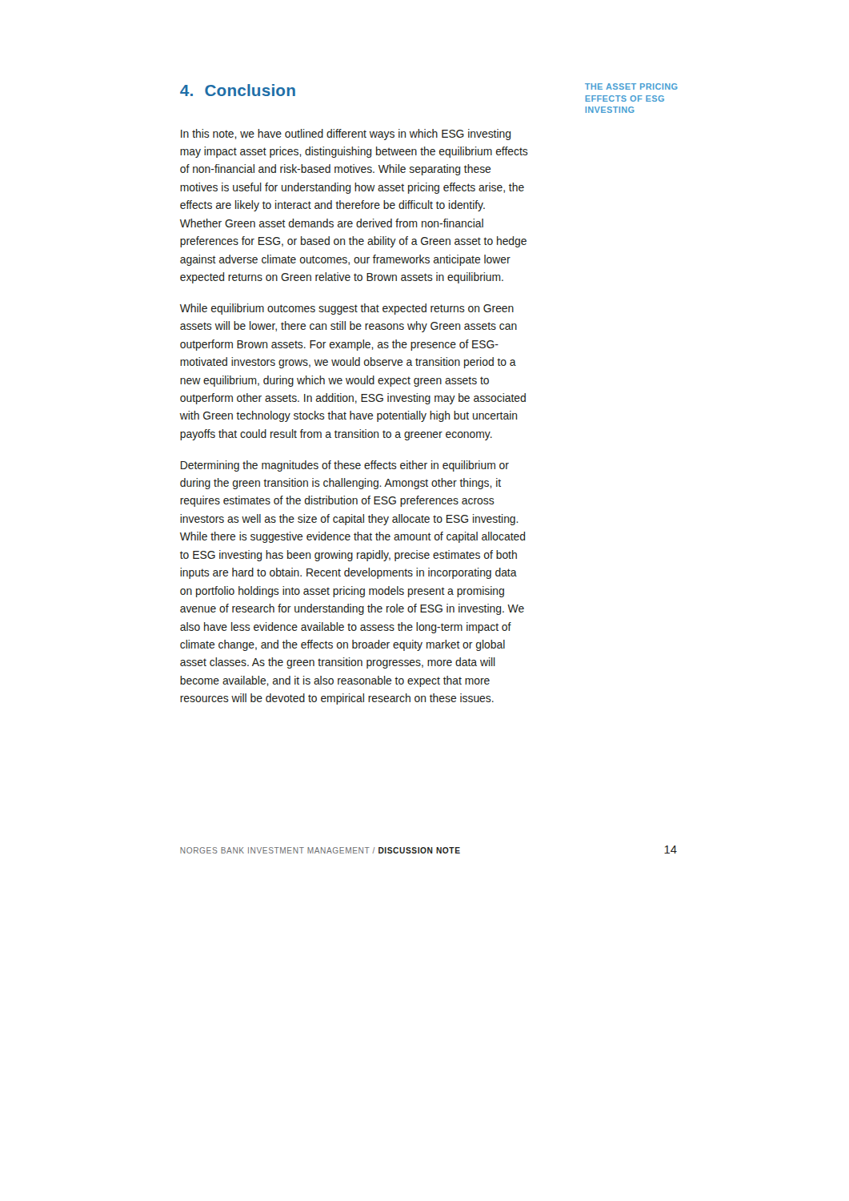The asset pricing
effects of ESG
investing
4. Conclusion
In this note, we have outlined different ways in which ESG investing may impact asset prices, distinguishing between the equilibrium effects of non-financial and risk-based motives. While separating these motives is useful for understanding how asset pricing effects arise, the effects are likely to interact and therefore be difficult to identify. Whether Green asset demands are derived from non-financial preferences for ESG, or based on the ability of a Green asset to hedge against adverse climate outcomes, our frameworks anticipate lower expected returns on Green relative to Brown assets in equilibrium.
While equilibrium outcomes suggest that expected returns on Green assets will be lower, there can still be reasons why Green assets can outperform Brown assets. For example, as the presence of ESG-motivated investors grows, we would observe a transition period to a new equilibrium, during which we would expect green assets to outperform other assets. In addition, ESG investing may be associated with Green technology stocks that have potentially high but uncertain payoffs that could result from a transition to a greener economy.
Determining the magnitudes of these effects either in equilibrium or during the green transition is challenging. Amongst other things, it requires estimates of the distribution of ESG preferences across investors as well as the size of capital they allocate to ESG investing. While there is suggestive evidence that the amount of capital allocated to ESG investing has been growing rapidly, precise estimates of both inputs are hard to obtain. Recent developments in incorporating data on portfolio holdings into asset pricing models present a promising avenue of research for understanding the role of ESG in investing. We also have less evidence available to assess the long-term impact of climate change, and the effects on broader equity market or global asset classes. As the green transition progresses, more data will become available, and it is also reasonable to expect that more resources will be devoted to empirical research on these issues.
14 Norges Bank Investment Management / Discussion note